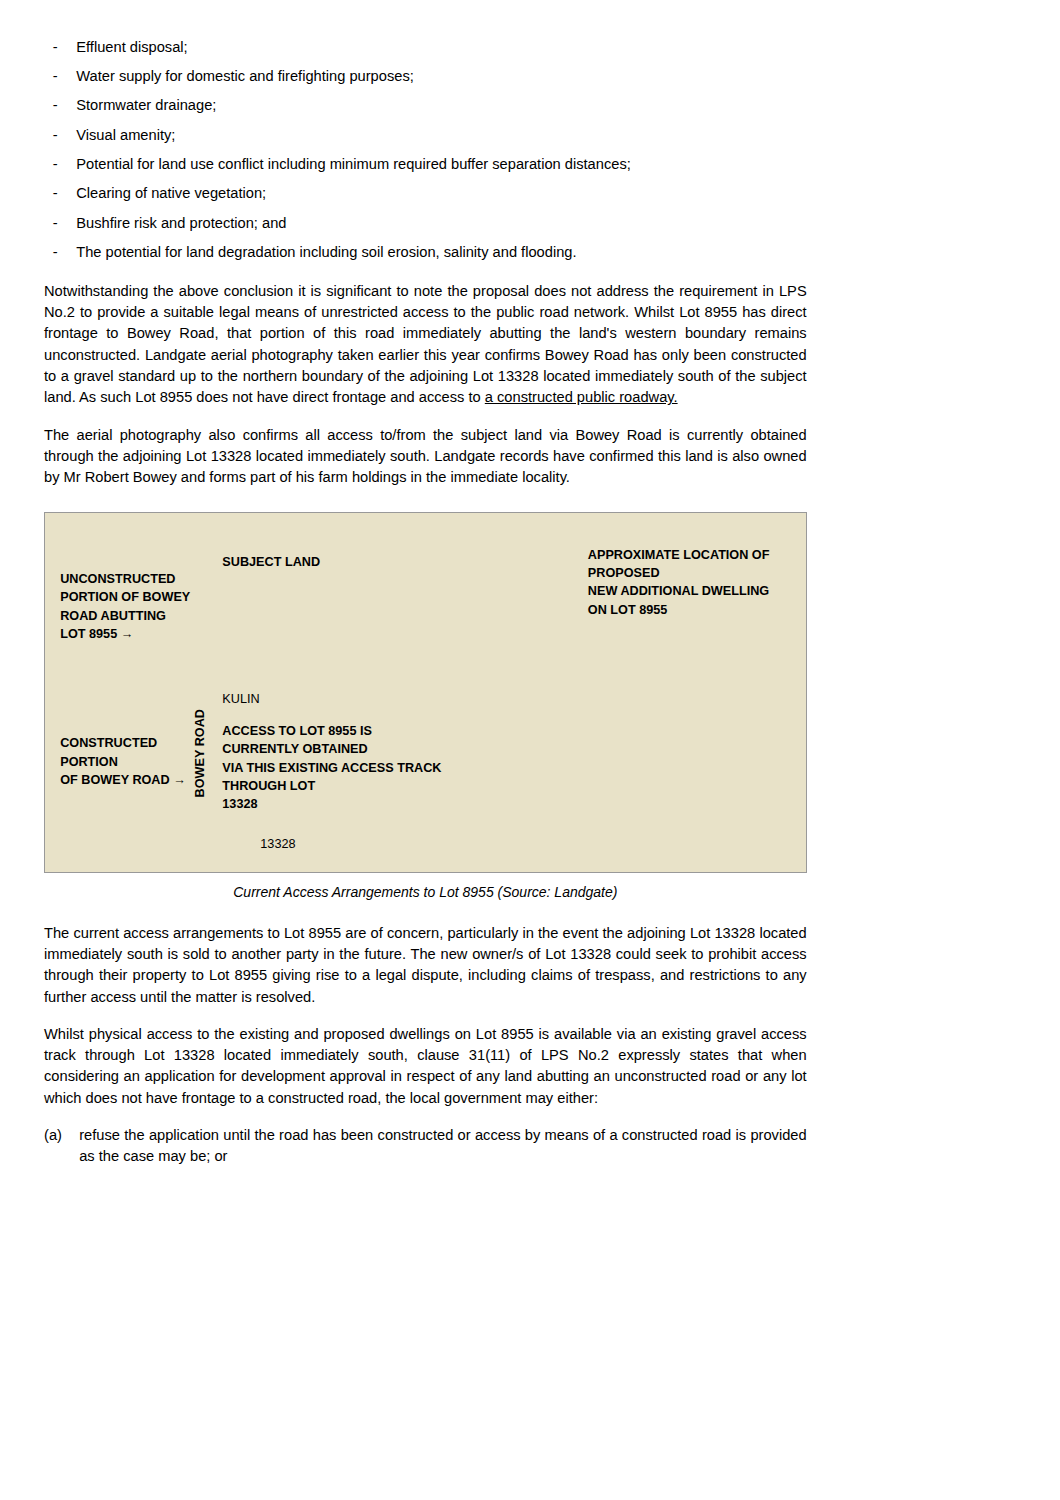Effluent disposal;
Water supply for domestic and firefighting purposes;
Stormwater drainage;
Visual amenity;
Potential for land use conflict including minimum required buffer separation distances;
Clearing of native vegetation;
Bushfire risk and protection; and
The potential for land degradation including soil erosion, salinity and flooding.
Notwithstanding the above conclusion it is significant to note the proposal does not address the requirement in LPS No.2 to provide a suitable legal means of unrestricted access to the public road network. Whilst Lot 8955 has direct frontage to Bowey Road, that portion of this road immediately abutting the land's western boundary remains unconstructed. Landgate aerial photography taken earlier this year confirms Bowey Road has only been constructed to a gravel standard up to the northern boundary of the adjoining Lot 13328 located immediately south of the subject land. As such Lot 8955 does not have direct frontage and access to a constructed public roadway.
The aerial photography also confirms all access to/from the subject land via Bowey Road is currently obtained through the adjoining Lot 13328 located immediately south. Landgate records have confirmed this land is also owned by Mr Robert Bowey and forms part of his farm holdings in the immediate locality.
UNCONSTRUCTED
PORTION OF BOWEY
ROAD ABUTTING
LOT 8955 →
SUBJECT LAND
APPROXIMATE LOCATION OF PROPOSED
NEW ADDITIONAL DWELLING ON LOT 8955
CONSTRUCTED PORTION
OF BOWEY ROAD →
ACCESS TO LOT 8955 IS CURRENTLY OBTAINED
VIA THIS EXISTING ACCESS TRACK THROUGH LOT
13328
BOWEY ROAD
KULIN
13328
Current Access Arrangements to Lot 8955 (Source: Landgate)
The current access arrangements to Lot 8955 are of concern, particularly in the event the adjoining Lot 13328 located immediately south is sold to another party in the future. The new owner/s of Lot 13328 could seek to prohibit access through their property to Lot 8955 giving rise to a legal dispute, including claims of trespass, and restrictions to any further access until the matter is resolved.
Whilst physical access to the existing and proposed dwellings on Lot 8955 is available via an existing gravel access track through Lot 13328 located immediately south, clause 31(11) of LPS No.2 expressly states that when considering an application for development approval in respect of any land abutting an unconstructed road or any lot which does not have frontage to a constructed road, the local government may either:
refuse the application until the road has been constructed or access by means of a constructed road is provided as the case may be; or